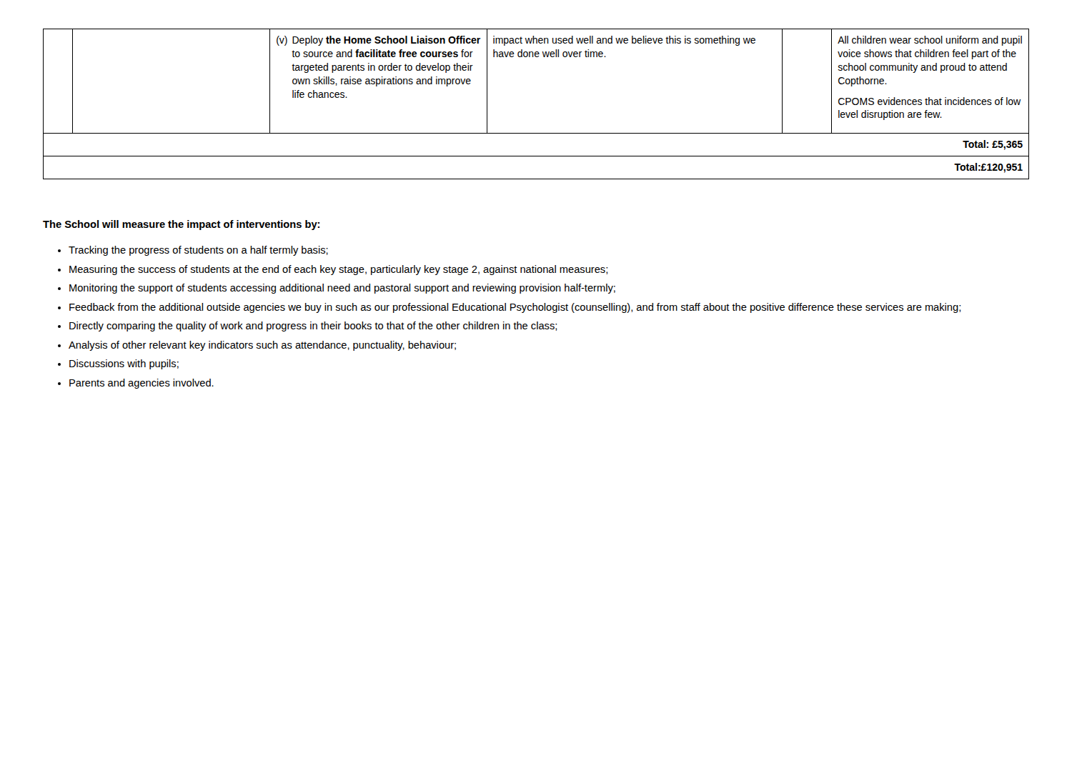| | | (v) Deploy the Home School Liaison Officer to source and facilitate free courses for targeted parents in order to develop their own skills, raise aspirations and improve life chances. | impact when used well and we believe this is something we have done well over time. | | All children wear school uniform and pupil voice shows that children feel part of the school community and proud to attend Copthorne. CPOMS evidences that incidences of low level disruption are few. |
| Total: £5,365 |
| Total:£120,951 |
The School will measure the impact of interventions by:
Tracking the progress of students on a half termly basis;
Measuring the success of students at the end of each key stage, particularly key stage 2, against national measures;
Monitoring the support of students accessing additional need and pastoral support and reviewing provision half-termly;
Feedback from the additional outside agencies we buy in such as our professional Educational Psychologist (counselling), and from staff about the positive difference these services are making;
Directly comparing the quality of work and progress in their books to that of the other children in the class;
Analysis of other relevant key indicators such as attendance, punctuality, behaviour;
Discussions with pupils;
Parents and agencies involved.